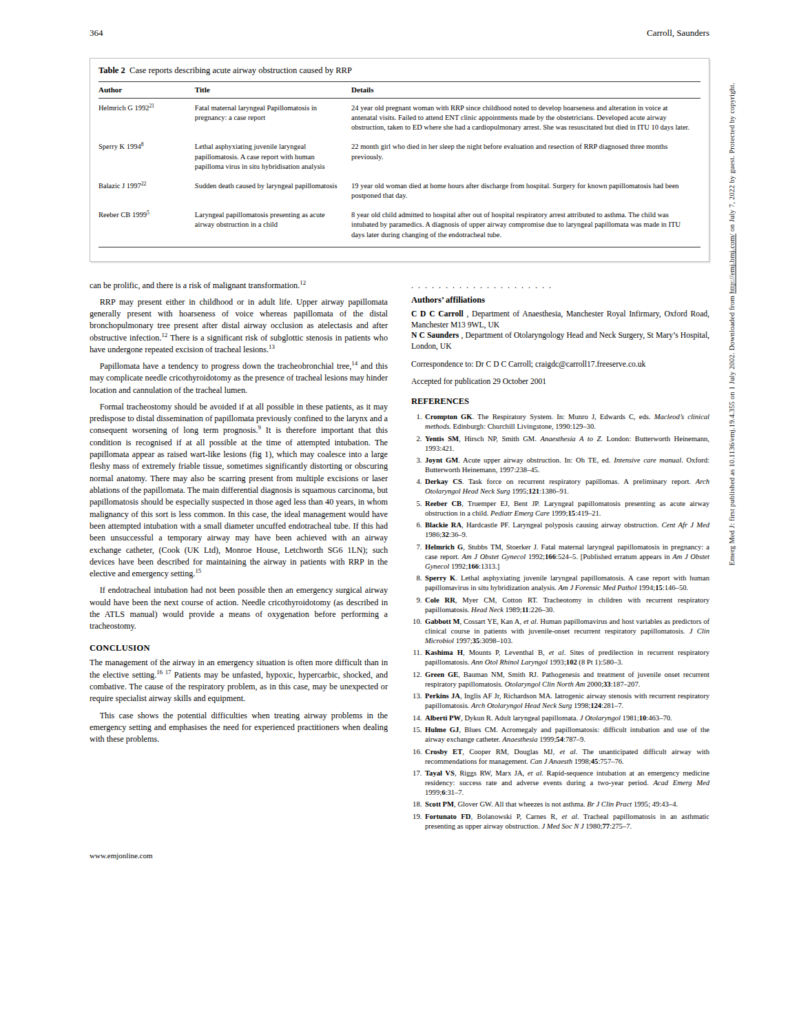364 Carroll, Saunders
Emerg Med J: first published as 10.1136/emj.19.4.355 on 1 July 2002. Downloaded from http://emj.bmj.com/ on July 7, 2022 by guest. Protected by copyright.
Table 2 Case reports describing acute airway obstruction caused by RRP
| Author | Title | Details |
| --- | --- | --- |
| Helmrich G 1992 21 | Fatal maternal laryngeal Papillomatosis in pregnancy: a case report | 24 year old pregnant woman with RRP since childhood noted to develop hoarseness and alteration in voice at antenatal visits. Failed to attend ENT clinic appointments made by the obstetricians. Developed acute airway obstruction, taken to ED where she had a cardiopulmonary arrest. She was resuscitated but died in ITU 10 days later. |
| Sperry K 1994 8 | Lethal asphyxiating juvenile laryngeal papillomatosis. A case report with human papilloma virus in situ hybridisation analysis | 22 month girl who died in her sleep the night before evaluation and resection of RRP diagnosed three months previously. |
| Balazic J 1997 22 | Sudden death caused by laryngeal papillomatosis | 19 year old woman died at home hours after discharge from hospital. Surgery for known papillomatosis had been postponed that day. |
| Reeber CB 1999 5 | Laryngeal papillomatosis presenting as acute airway obstruction in a child | 8 year old child admitted to hospital after out of hospital respiratory arrest attributed to asthma. The child was intubated by paramedics. A diagnosis of upper airway compromise due to laryngeal papillomata was made in ITU days later during changing of the endotracheal tube. |
can be prolific, and there is a risk of malignant transformation.12
RRP may present either in childhood or in adult life. Upper airway papillomata generally present with hoarseness of voice whereas papillomata of the distal bronchopulmonary tree present after distal airway occlusion as atelectasis and after obstructive infection.12 There is a significant risk of subglottic stenosis in patients who have undergone repeated excision of tracheal lesions.13
Papillomata have a tendency to progress down the tracheobronchial tree,14 and this may complicate needle cricothyroidotomy as the presence of tracheal lesions may hinder location and cannulation of the tracheal lumen.
Formal tracheostomy should be avoided if at all possible in these patients, as it may predispose to distal dissemination of papillomata previously confined to the larynx and a consequent worsening of long term prognosis.9 It is therefore important that this condition is recognised if at all possible at the time of attempted intubation. The papillomata appear as raised wart-like lesions (fig 1), which may coalesce into a large fleshy mass of extremely friable tissue, sometimes significantly distorting or obscuring normal anatomy. There may also be scarring present from multiple excisions or laser ablations of the papillomata. The main differential diagnosis is squamous carcinoma, but papillomatosis should be especially suspected in those aged less than 40 years, in whom malignancy of this sort is less common. In this case, the ideal management would have been attempted intubation with a small diameter uncuffed endotracheal tube. If this had been unsuccessful a temporary airway may have been achieved with an airway exchange catheter, (Cook (UK Ltd), Monroe House, Letchworth SG6 1LN); such devices have been described for maintaining the airway in patients with RRP in the elective and emergency setting.15
If endotracheal intubation had not been possible then an emergency surgical airway would have been the next course of action. Needle cricothyroidotomy (as described in the ATLS manual) would provide a means of oxygenation before performing a tracheostomy.
CONCLUSION
The management of the airway in an emergency situation is often more difficult than in the elective setting.16 17 Patients may be unfasted, hypoxic, hypercarbic, shocked, and combative. The cause of the respiratory problem, as in this case, may be unexpected or require specialist airway skills and equipment.
This case shows the potential difficulties when treating airway problems in the emergency setting and emphasises the need for experienced practitioners when dealing with these problems.
. . . . . . . . . . . . . . . . . . . . .
Authors’ affiliations
C D C Carroll , Department of Anaesthesia, Manchester Royal Infirmary, Oxford Road, Manchester M13 9WL, UK
N C Saunders , Department of Otolaryngology Head and Neck Surgery, St Mary’s Hospital, London, UK
Correspondence to: Dr C D C Carroll; craigdc@carroll17.freeserve.co.uk
Accepted for publication 29 October 2001
REFERENCES
Crompton GK. The Respiratory System. In: Munro J, Edwards C, eds. Macleod’s clinical methods. Edinburgh: Churchill Livingstone, 1990:129–30.
Yentis SM, Hirsch NP, Smith GM. Anaesthesia A to Z. London: Butterworth Heinemann, 1993:421.
Joynt GM. Acute upper airway obstruction. In: Oh TE, ed. Intensive care manual. Oxford: Butterworth Heinemann, 1997:238–45.
Derkay CS. Task force on recurrent respiratory papillomas. A preliminary report. Arch Otolaryngol Head Neck Surg 1995;121:1386–91.
Reeber CB, Truemper EJ, Bent JP. Laryngeal papillomatosis presenting as acute airway obstruction in a child. Pediatr Emerg Care 1999;15:419–21.
Blackie RA, Hardcastle PF. Laryngeal polyposis causing airway obstruction. Cent Afr J Med 1986;32:36–9.
Helmrich G, Stubbs TM, Stoerker J. Fatal maternal laryngeal papillomatosis in pregnancy: a case report. Am J Obstet Gynecol 1992;166:524–5. [Published erratum appears in Am J Obstet Gynecol 1992;166:1313.]
Sperry K. Lethal asphyxiating juvenile laryngeal papillomatosis. A case report with human papillomavirus in situ hybridization analysis. Am J Forensic Med Pathol 1994;15:146–50.
Cole RR, Myer CM, Cotton RT. Tracheotomy in children with recurrent respiratory papillomatosis. Head Neck 1989;11:226–30.
Gabbott M, Cossart YE, Kan A, et al. Human papillomavirus and host variables as predictors of clinical course in patients with juvenile-onset recurrent respiratory papillomatosis. J Clin Microbiol 1997;35:3098–103.
Kashima H, Mounts P, Leventhal B, et al. Sites of predilection in recurrent respiratory papillomatosis. Ann Otol Rhinol Laryngol 1993;102 (8 Pt 1):580–3.
Green GE, Bauman NM, Smith RJ. Pathogenesis and treatment of juvenile onset recurrent respiratory papillomatosis. Otolaryngol Clin North Am 2000;33:187–207.
Perkins JA, Inglis AF Jr, Richardson MA. Iatrogenic airway stenosis with recurrent respiratory papillomatosis. Arch Otolaryngol Head Neck Surg 1998;124:281–7.
Alberti PW, Dykun R. Adult laryngeal papillomata. J Otolaryngol 1981;10:463–70.
Hulme GJ, Blues CM. Acromegaly and papillomatosis: difficult intubation and use of the airway exchange catheter. Anaesthesia 1999;54:787–9.
Crosby ET, Cooper RM, Douglas MJ, et al. The unanticipated difficult airway with recommendations for management. Can J Anaesth 1998;45:757–76.
Tayal VS, Riggs RW, Marx JA, et al. Rapid-sequence intubation at an emergency medicine residency: success rate and adverse events during a two-year period. Acad Emerg Med 1999;6:31–7.
Scott PM, Glover GW. All that wheezes is not asthma. Br J Clin Pract 1995; 49:43–4.
Fortunato FD, Bolanowski P, Carnes R, et al. Tracheal papillomatosis in an asthmatic presenting as upper airway obstruction. J Med Soc N J 1980;77:275–7.
www.emjonline.com